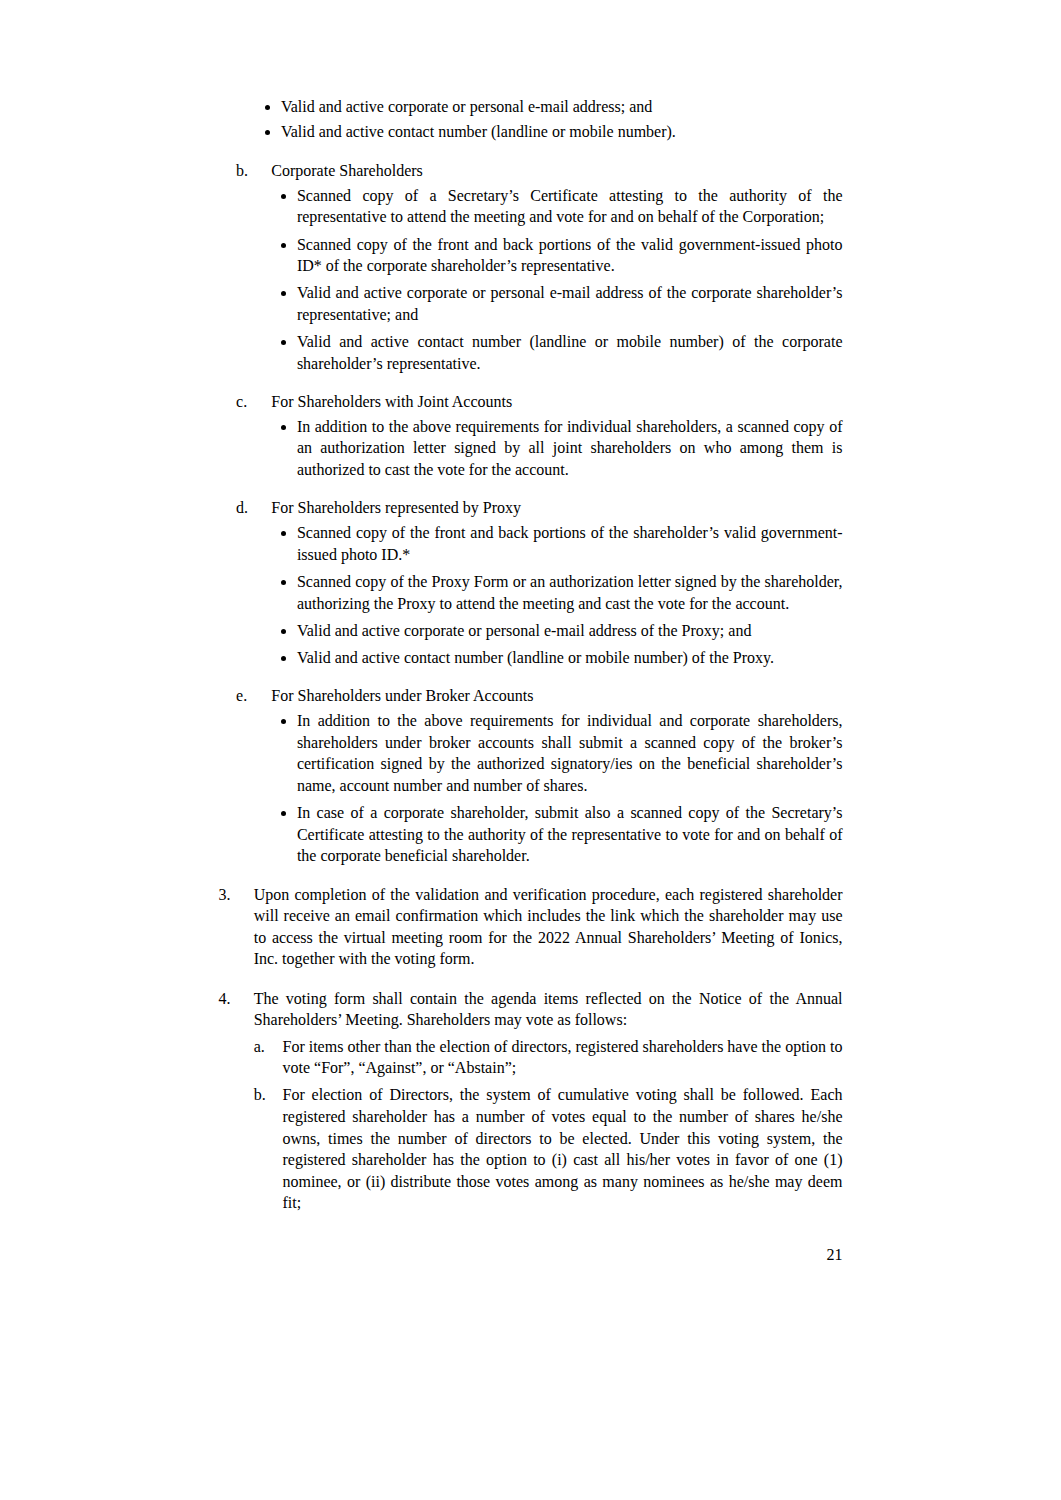Valid and active corporate or personal e-mail address; and
Valid and active contact number (landline or mobile number).
b.
Corporate Shareholders
Scanned copy of a Secretary’s Certificate attesting to the authority of the representative to attend the meeting and vote for and on behalf of the Corporation;
Scanned copy of the front and back portions of the valid government-issued photo ID* of the corporate shareholder’s representative.
Valid and active corporate or personal e-mail address of the corporate shareholder’s representative; and
Valid and active contact number (landline or mobile number) of the corporate shareholder’s representative.
c.
For Shareholders with Joint Accounts
In addition to the above requirements for individual shareholders, a scanned copy of an authorization letter signed by all joint shareholders on who among them is authorized to cast the vote for the account.
d.
For Shareholders represented by Proxy
Scanned copy of the front and back portions of the shareholder’s valid government-issued photo ID.*
Scanned copy of the Proxy Form or an authorization letter signed by the shareholder, authorizing the Proxy to attend the meeting and cast the vote for the account.
Valid and active corporate or personal e-mail address of the Proxy; and
Valid and active contact number (landline or mobile number) of the Proxy.
e.
For Shareholders under Broker Accounts
In addition to the above requirements for individual and corporate shareholders, shareholders under broker accounts shall submit a scanned copy of the broker’s certification signed by the authorized signatory/ies on the beneficial shareholder’s name, account number and number of shares.
In case of a corporate shareholder, submit also a scanned copy of the Secretary’s Certificate attesting to the authority of the representative to vote for and on behalf of the corporate beneficial shareholder.
3. Upon completion of the validation and verification procedure, each registered shareholder will receive an email confirmation which includes the link which the shareholder may use to access the virtual meeting room for the 2022 Annual Shareholders’ Meeting of Ionics, Inc. together with the voting form.
4. The voting form shall contain the agenda items reflected on the Notice of the Annual Shareholders’ Meeting. Shareholders may vote as follows:
a. For items other than the election of directors, registered shareholders have the option to vote “For”, “Against”, or “Abstain”;
b. For election of Directors, the system of cumulative voting shall be followed. Each registered shareholder has a number of votes equal to the number of shares he/she owns, times the number of directors to be elected. Under this voting system, the registered shareholder has the option to (i) cast all his/her votes in favor of one (1) nominee, or (ii) distribute those votes among as many nominees as he/she may deem fit;
21